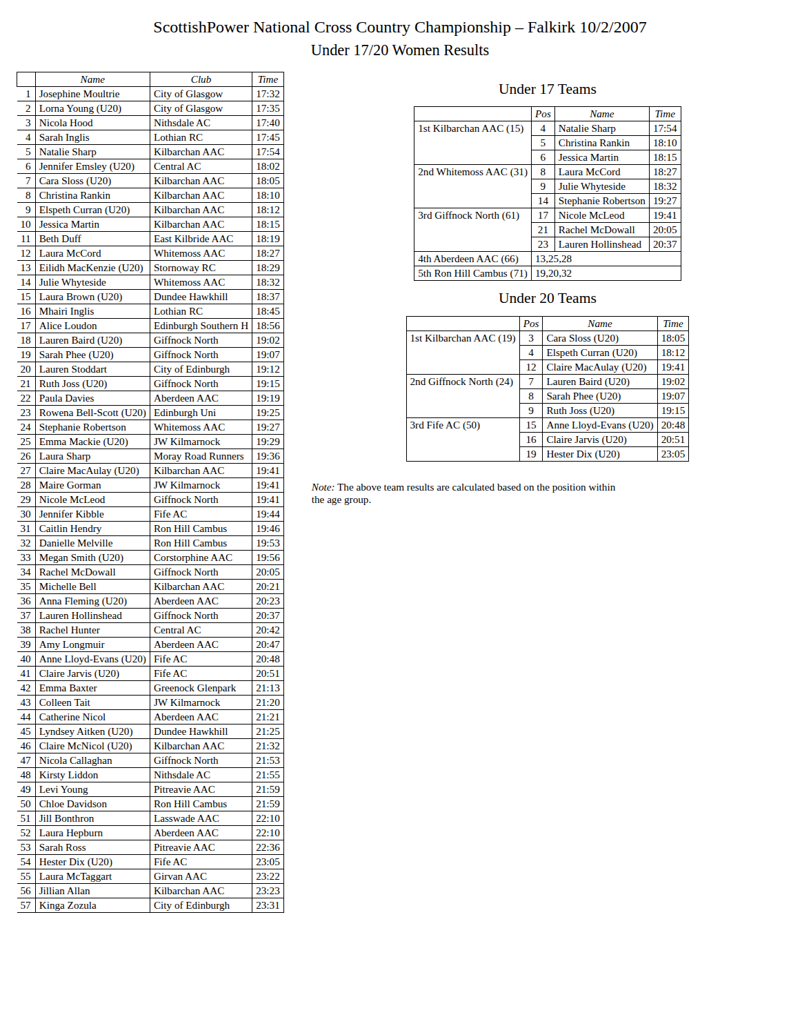ScottishPower National Cross Country Championship – Falkirk 10/2/2007
Under 17/20 Women Results
| | Name | Club | Time |
| --- | --- | --- | --- |
| 1 | Josephine Moultrie | City of Glasgow | 17:32 |
| 2 | Lorna Young (U20) | City of Glasgow | 17:35 |
| 3 | Nicola Hood | Nithsdale AC | 17:40 |
| 4 | Sarah Inglis | Lothian RC | 17:45 |
| 5 | Natalie Sharp | Kilbarchan AAC | 17:54 |
| 6 | Jennifer Emsley (U20) | Central AC | 18:02 |
| 7 | Cara Sloss (U20) | Kilbarchan AAC | 18:05 |
| 8 | Christina Rankin | Kilbarchan AAC | 18:10 |
| 9 | Elspeth Curran (U20) | Kilbarchan AAC | 18:12 |
| 10 | Jessica Martin | Kilbarchan AAC | 18:15 |
| 11 | Beth Duff | East Kilbride AAC | 18:19 |
| 12 | Laura McCord | Whitemoss AAC | 18:27 |
| 13 | Eilidh MacKenzie (U20) | Stornoway RC | 18:29 |
| 14 | Julie Whyteside | Whitemoss AAC | 18:32 |
| 15 | Laura Brown (U20) | Dundee Hawkhill | 18:37 |
| 16 | Mhairi Inglis | Lothian RC | 18:45 |
| 17 | Alice Loudon | Edinburgh Southern H | 18:56 |
| 18 | Lauren Baird (U20) | Giffnock North | 19:02 |
| 19 | Sarah Phee (U20) | Giffnock North | 19:07 |
| 20 | Lauren Stoddart | City of Edinburgh | 19:12 |
| 21 | Ruth Joss (U20) | Giffnock North | 19:15 |
| 22 | Paula Davies | Aberdeen AAC | 19:19 |
| 23 | Rowena Bell-Scott (U20) | Edinburgh Uni | 19:25 |
| 24 | Stephanie Robertson | Whitemoss AAC | 19:27 |
| 25 | Emma Mackie (U20) | JW Kilmarnock | 19:29 |
| 26 | Laura Sharp | Moray Road Runners | 19:36 |
| 27 | Claire MacAulay (U20) | Kilbarchan AAC | 19:41 |
| 28 | Maire Gorman | JW Kilmarnock | 19:41 |
| 29 | Nicole McLeod | Giffnock North | 19:41 |
| 30 | Jennifer Kibble | Fife AC | 19:44 |
| 31 | Caitlin Hendry | Ron Hill Cambus | 19:46 |
| 32 | Danielle Melville | Ron Hill Cambus | 19:53 |
| 33 | Megan Smith (U20) | Corstorphine AAC | 19:56 |
| 34 | Rachel McDowall | Giffnock North | 20:05 |
| 35 | Michelle Bell | Kilbarchan AAC | 20:21 |
| 36 | Anna Fleming (U20) | Aberdeen AAC | 20:23 |
| 37 | Lauren Hollinshead | Giffnock North | 20:37 |
| 38 | Rachel Hunter | Central AC | 20:42 |
| 39 | Amy Longmuir | Aberdeen AAC | 20:47 |
| 40 | Anne Lloyd-Evans (U20) | Fife AC | 20:48 |
| 41 | Claire Jarvis (U20) | Fife AC | 20:51 |
| 42 | Emma Baxter | Greenock Glenpark | 21:13 |
| 43 | Colleen Tait | JW Kilmarnock | 21:20 |
| 44 | Catherine Nicol | Aberdeen AAC | 21:21 |
| 45 | Lyndsey Aitken (U20) | Dundee Hawkhill | 21:25 |
| 46 | Claire McNicol (U20) | Kilbarchan AAC | 21:32 |
| 47 | Nicola Callaghan | Giffnock North | 21:53 |
| 48 | Kirsty Liddon | Nithsdale AC | 21:55 |
| 49 | Levi Young | Pitreavie AAC | 21:59 |
| 50 | Chloe Davidson | Ron Hill Cambus | 21:59 |
| 51 | Jill Bonthron | Lasswade AAC | 22:10 |
| 52 | Laura Hepburn | Aberdeen AAC | 22:10 |
| 53 | Sarah Ross | Pitreavie AAC | 22:36 |
| 54 | Hester Dix (U20) | Fife AC | 23:05 |
| 55 | Laura McTaggart | Girvan AAC | 23:22 |
| 56 | Jillian Allan | Kilbarchan AAC | 23:23 |
| 57 | Kinga Zozula | City of Edinburgh | 23:31 |
Under 17 Teams
| | Pos | Name | Time |
| --- | --- | --- | --- |
| 1st Kilbarchan AAC (15) | 4 | Natalie Sharp | 17:54 |
| 5 | Christina Rankin | 18:10 |
| 6 | Jessica Martin | 18:15 |
| 2nd Whitemoss AAC (31) | 8 | Laura McCord | 18:27 |
| 9 | Julie Whyteside | 18:32 |
| 14 | Stephanie Robertson | 19:27 |
| 3rd Giffnock North (61) | 17 | Nicole McLeod | 19:41 |
| 21 | Rachel McDowall | 20:05 |
| 23 | Lauren Hollinshead | 20:37 |
| 4th Aberdeen AAC (66) | 13,25,28 |
| 5th Ron Hill Cambus (71) | 19,20,32 |
Under 20 Teams
| | Pos | Name | Time |
| --- | --- | --- | --- |
| 1st Kilbarchan AAC (19) | 3 | Cara Sloss (U20) | 18:05 |
| 4 | Elspeth Curran (U20) | 18:12 |
| 12 | Claire MacAulay (U20) | 19:41 |
| 2nd Giffnock North (24) | 7 | Lauren Baird (U20) | 19:02 |
| 8 | Sarah Phee (U20) | 19:07 |
| 9 | Ruth Joss (U20) | 19:15 |
| 3rd Fife AC (50) | 15 | Anne Lloyd-Evans (U20) | 20:48 |
| 16 | Claire Jarvis (U20) | 20:51 |
| 19 | Hester Dix (U20) | 23:05 |
Note: The above team results are calculated based on the position within the age group.